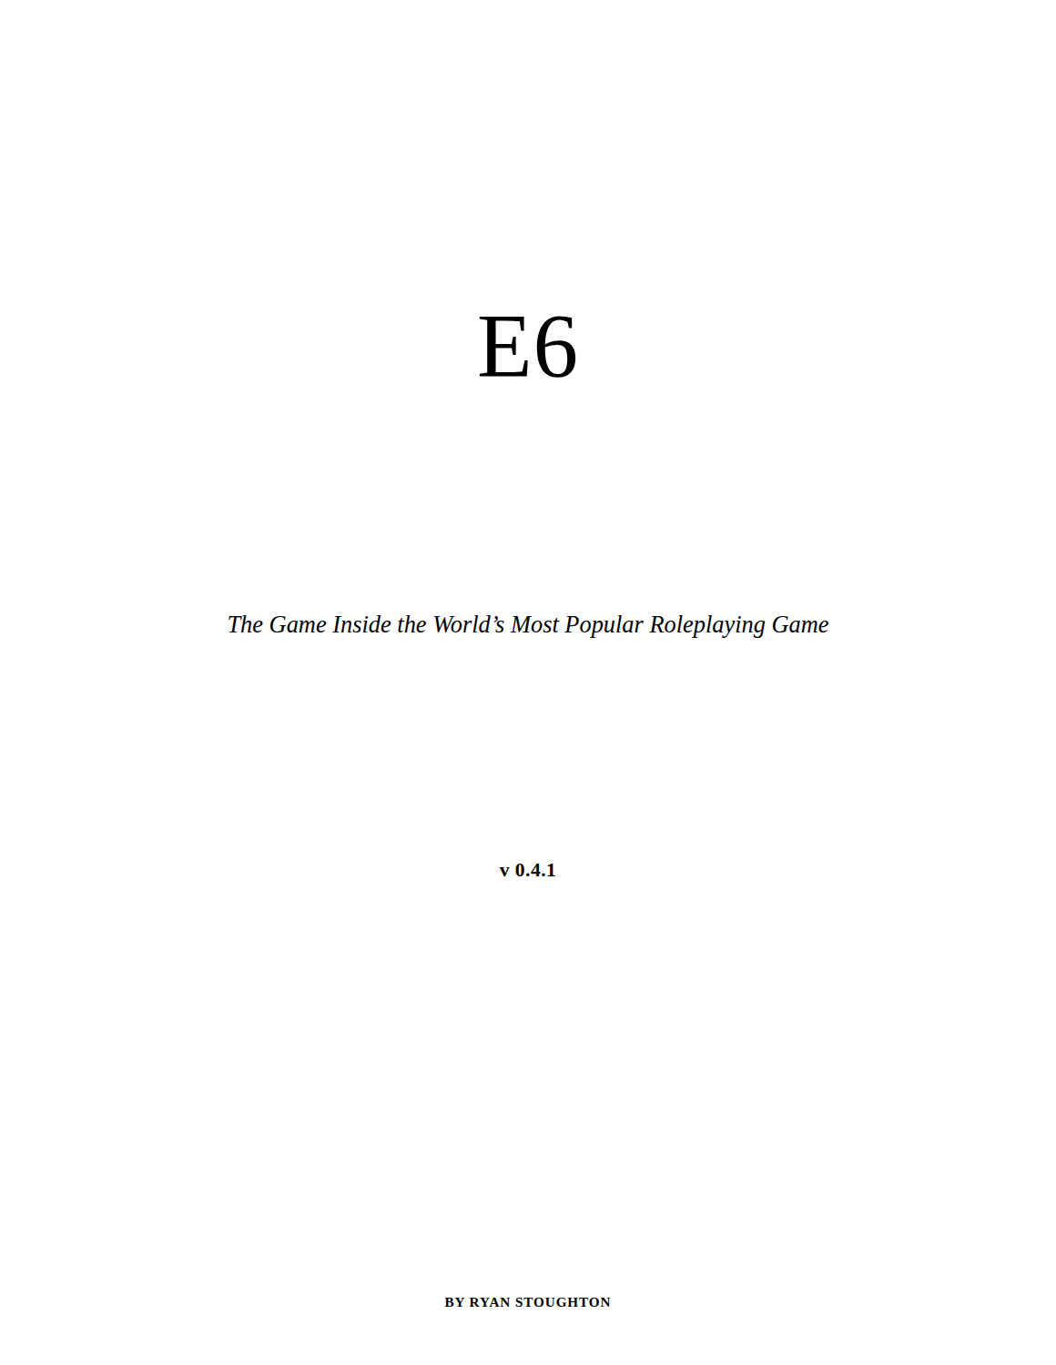E6
The Game Inside the World’s Most Popular Roleplaying Game
v 0.4.1
By Ryan Stoughton